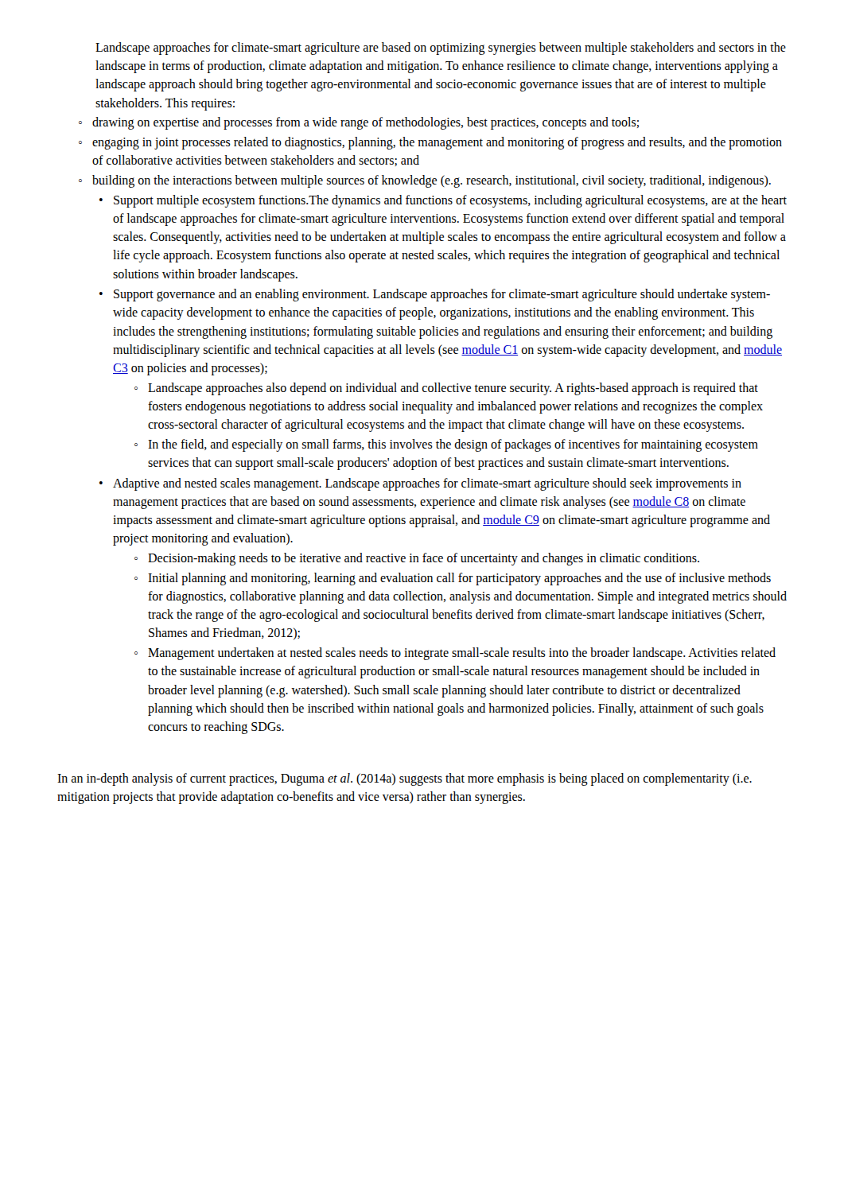Landscape approaches for climate-smart agriculture are based on optimizing synergies between multiple stakeholders and sectors in the landscape in terms of production, climate adaptation and mitigation. To enhance resilience to climate change, interventions applying a landscape approach should bring together agro-environmental and socio-economic governance issues that are of interest to multiple stakeholders. This requires:
drawing on expertise and processes from a wide range of methodologies, best practices, concepts and tools;
engaging in joint processes related to diagnostics, planning, the management and monitoring of progress and results, and the promotion of collaborative activities between stakeholders and sectors; and
building on the interactions between multiple sources of knowledge (e.g. research, institutional, civil society, traditional, indigenous).
Support multiple ecosystem functions.The dynamics and functions of ecosystems, including agricultural ecosystems, are at the heart of landscape approaches for climate-smart agriculture interventions. Ecosystems function extend over different spatial and temporal scales. Consequently, activities need to be undertaken at multiple scales to encompass the entire agricultural ecosystem and follow a life cycle approach. Ecosystem functions also operate at nested scales, which requires the integration of geographical and technical solutions within broader landscapes.
Support governance and an enabling environment. Landscape approaches for climate-smart agriculture should undertake system-wide capacity development to enhance the capacities of people, organizations, institutions and the enabling environment. This includes the strengthening institutions; formulating suitable policies and regulations and ensuring their enforcement; and building multidisciplinary scientific and technical capacities at all levels (see module C1 on system-wide capacity development, and module C3 on policies and processes);
Landscape approaches also depend on individual and collective tenure security. A rights-based approach is required that fosters endogenous negotiations to address social inequality and imbalanced power relations and recognizes the complex cross-sectoral character of agricultural ecosystems and the impact that climate change will have on these ecosystems.
In the field, and especially on small farms, this involves the design of packages of incentives for maintaining ecosystem services that can support small-scale producers' adoption of best practices and sustain climate-smart interventions.
Adaptive and nested scales management. Landscape approaches for climate-smart agriculture should seek improvements in management practices that are based on sound assessments, experience and climate risk analyses (see module C8 on climate impacts assessment and climate-smart agriculture options appraisal, and module C9 on climate-smart agriculture programme and project monitoring and evaluation).
Decision-making needs to be iterative and reactive in face of uncertainty and changes in climatic conditions.
Initial planning and monitoring, learning and evaluation call for participatory approaches and the use of inclusive methods for diagnostics, collaborative planning and data collection, analysis and documentation. Simple and integrated metrics should track the range of the agro-ecological and sociocultural benefits derived from climate-smart landscape initiatives (Scherr, Shames and Friedman, 2012);
Management undertaken at nested scales needs to integrate small-scale results into the broader landscape. Activities related to the sustainable increase of agricultural production or small-scale natural resources management should be included in broader level planning (e.g. watershed). Such small scale planning should later contribute to district or decentralized planning which should then be inscribed within national goals and harmonized policies. Finally, attainment of such goals concurs to reaching SDGs.
In an in-depth analysis of current practices, Duguma et al. (2014a) suggests that more emphasis is being placed on complementarity (i.e. mitigation projects that provide adaptation co-benefits and vice versa) rather than synergies.